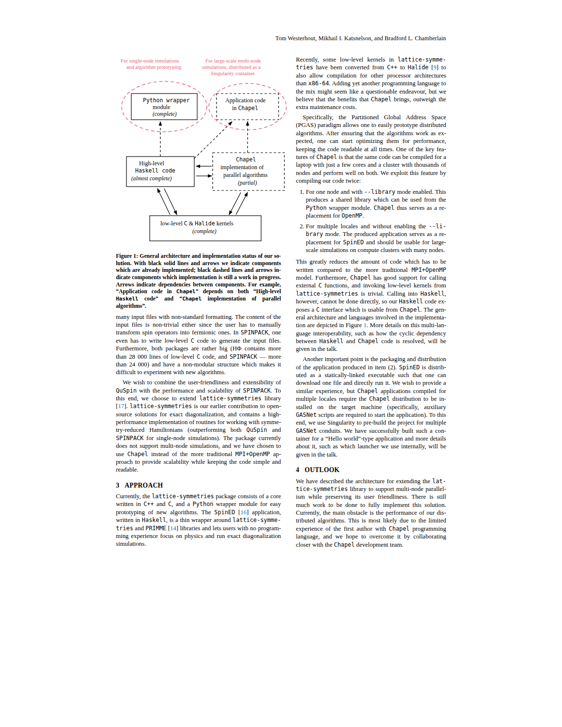Tom Westerhout, Mikhail I. Katsnelson, and Bradford L. Chamberlain
For single-node simulations and algorithm prototyping For large-scale multi-node simulations; distributed as a Singularity container Python wrapper module (complete) Application code in Chapel High-level Haskell code (almost complete) Chapel implementation of parallel algorithms (partial) low-level C & Halide kernels (complete)
Figure 1: General architecture and implementation status of our solution. With black solid lines and arrows we indicate components which are already implemented; black dashed lines and arrows indicate components which implementation is still a work in progress. Arrows indicate dependencies between components. For example, “Application code in Chapel” depends on both “High-level Haskell code” and “Chapel implementation of parallel algorithms”.
many input files with non-standard formatting. The content of the input files is non-trivial either since the user has to manually transform spin operators into fermionic ones. In SPINPACK, one even has to write low-level C code to generate the input files. Furthermore, both packages are rather big (HΦ contains more than 28 000 lines of low-level C code, and SPINPACK — more than 24 000) and have a non-modular structure which makes it difficult to experiment with new algorithms.
We wish to combine the user-friendliness and extensibility of QuSpin with the performance and scalability of SPINPACK. To this end, we choose to extend lattice-symmetries library [17]. lattice-symmetries is our earlier contribution to open-source solutions for exact diagonalization, and contains a high-performance implementation of routines for working with symmetry-reduced Hamiltonians (outperforming both QuSpin and SPINPACK for single-node simulations). The package currently does not support multi-node simulations, and we have chosen to use Chapel instead of the more traditional MPI+OpenMP approach to provide scalability while keeping the code simple and readable.
3 APPROACH
Currently, the lattice-symmetries package consists of a core written in C++ and C, and a Python wrapper module for easy prototyping of new algorithms. The SpinED [16] application, written in Haskell, is a thin wrapper around lattice-symmetries and PRIMME [14] libraries and lets users with no programming experience focus on physics and run exact diagonalization simulations.
Recently, some low-level kernels in lattice-symmetries have been converted from C++ to Halide [9] to also allow compilation for other processor architectures than x86-64. Adding yet another programming language to the mix might seem like a questionable endeavour, but we believe that the benefits that Chapel brings, outweigh the extra maintenance costs.
Specifically, the Partitioned Global Address Space (PGAS) paradigm allows one to easily prototype distributed algorithms. After ensuring that the algorithms work as expected, one can start optimizing them for performance, keeping the code readable at all times. One of the key features of Chapel is that the same code can be compiled for a laptop with just a few cores and a cluster with thousands of nodes and perform well on both. We exploit this feature by compiling our code twice:
For one node and with --library mode enabled. This produces a shared library which can be used from the Python wrapper module. Chapel thus serves as a replacement for OpenMP.
For multiple locales and without enabling the --library mode. The produced application serves as a replacement for SpinED and should be usable for large-scale simulations on compute clusters with many nodes.
This greatly reduces the amount of code which has to be written compared to the more traditional MPI+OpenMP model. Furthermore, Chapel has good support for calling external C functions, and invoking low-level kernels from lattice-symmetries is trivial. Calling into Haskell, however, cannot be done directly, so our Haskell code exposes a C interface which is usable from Chapel. The general architecture and languages involved in the implementation are depicted in Figure 1. More details on this multi-language interoperability, such as how the cyclic dependency between Haskell and Chapel code is resolved, will be given in the talk.
Another important point is the packaging and distribution of the application produced in item (2). SpinED is distributed as a statically-linked executable such that one can download one file and directly run it. We wish to provide a similar experience, but Chapel applications compiled for multiple locales require the Chapel distribution to be installed on the target machine (specifically, auxiliary GASNet scripts are required to start the application). To this end, we use Singularity to pre-build the project for multiple GASNet conduits. We have successfully built such a container for a “Hello world”-type application and more details about it, such as which launcher we use internally, will be given in the talk.
4 OUTLOOK
We have described the architecture for extending the lattice-symmetries library to support multi-node parallelism while preserving its user friendliness. There is still much work to be done to fully implement this solution. Currently, the main obstacle is the performance of our distributed algorithms. This is most likely due to the limited experience of the first author with Chapel programming language, and we hope to overcome it by collaborating closer with the Chapel development team.